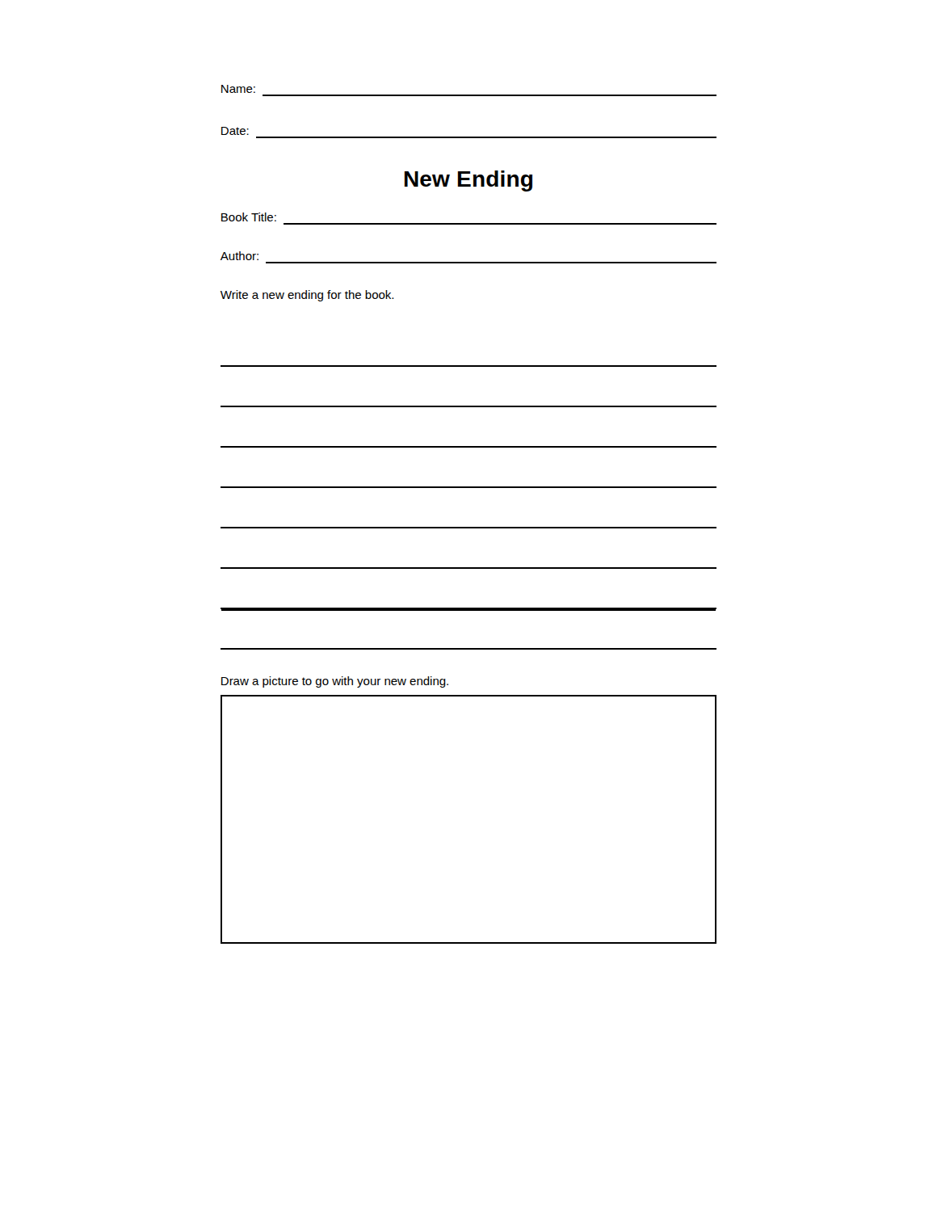Name:
Date:
New Ending
Book Title:
Author:
Write a new ending for the book.
Draw a picture to go with your new ending.